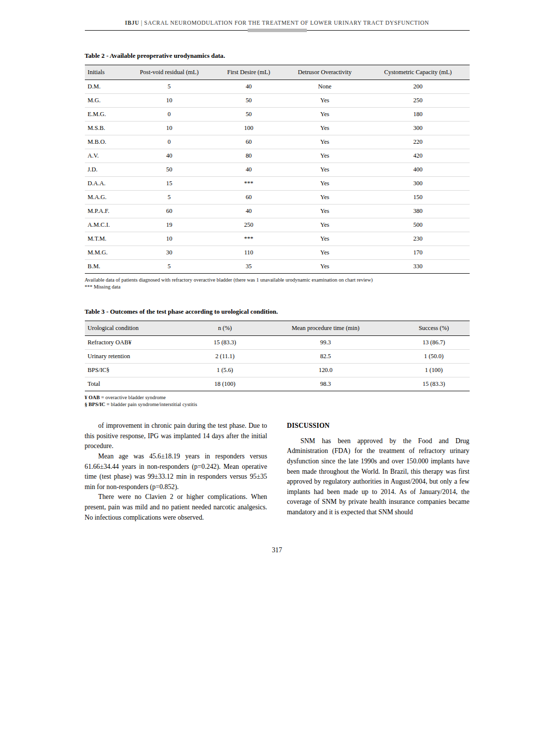IBJU | Sacral Neuromodulation for the Treatment of Lower Urinary Tract Dysfunction
Table 2 - Available preoperative urodynamics data.
| Initials | Post-void residual (mL) | First Desire (mL) | Detrusor Overactivity | Cystometric Capacity (mL) |
| --- | --- | --- | --- | --- |
| D.M. | 5 | 40 | None | 200 |
| M.G. | 10 | 50 | Yes | 250 |
| E.M.G. | 0 | 50 | Yes | 180 |
| M.S.B. | 10 | 100 | Yes | 300 |
| M.B.O. | 0 | 60 | Yes | 220 |
| A.V. | 40 | 80 | Yes | 420 |
| J.D. | 50 | 40 | Yes | 400 |
| D.A.A. | 15 | *** | Yes | 300 |
| M.A.G. | 5 | 60 | Yes | 150 |
| M.P.A.F. | 60 | 40 | Yes | 380 |
| A.M.C.I. | 19 | 250 | Yes | 500 |
| M.T.M. | 10 | *** | Yes | 230 |
| M.M.G. | 30 | 110 | Yes | 170 |
| B.M. | 5 | 35 | Yes | 330 |
Available data of patients diagnosed with refractory overactive bladder (there was 1 unavailable urodynamic examination on chart review)
*** Missing data
Table 3 - Outcomes of the test phase according to urological condition.
| Urological condition | n (%) | Mean procedure time (min) | Success (%) |
| --- | --- | --- | --- |
| Refractory OAB¥ | 15 (83.3) | 99.3 | 13 (86.7) |
| Urinary retention | 2 (11.1) | 82.5 | 1 (50.0) |
| BPS/IC§ | 1 (5.6) | 120.0 | 1 (100) |
| Total | 18 (100) | 98.3 | 15 (83.3) |
¥ OAB = overactive bladder syndrome
§ BPS/IC = bladder pain syndrome/interstitial cystitis
of improvement in chronic pain during the test phase. Due to this positive response, IPG was implanted 14 days after the initial procedure.
Mean age was 45.6±18.19 years in responders versus 61.66±34.44 years in non-responders (p=0.242). Mean operative time (test phase) was 99±33.12 min in responders versus 95±35 min for non-responders (p=0.852).
There were no Clavien 2 or higher complications. When present, pain was mild and no patient needed narcotic analgesics. No infectious complications were observed.
Discussion
SNM has been approved by the Food and Drug Administration (FDA) for the treatment of refractory urinary dysfunction since the late 1990s and over 150.000 implants have been made throughout the World. In Brazil, this therapy was first approved by regulatory authorities in August/2004, but only a few implants had been made up to 2014. As of January/2014, the coverage of SNM by private health insurance companies became mandatory and it is expected that SNM should
317